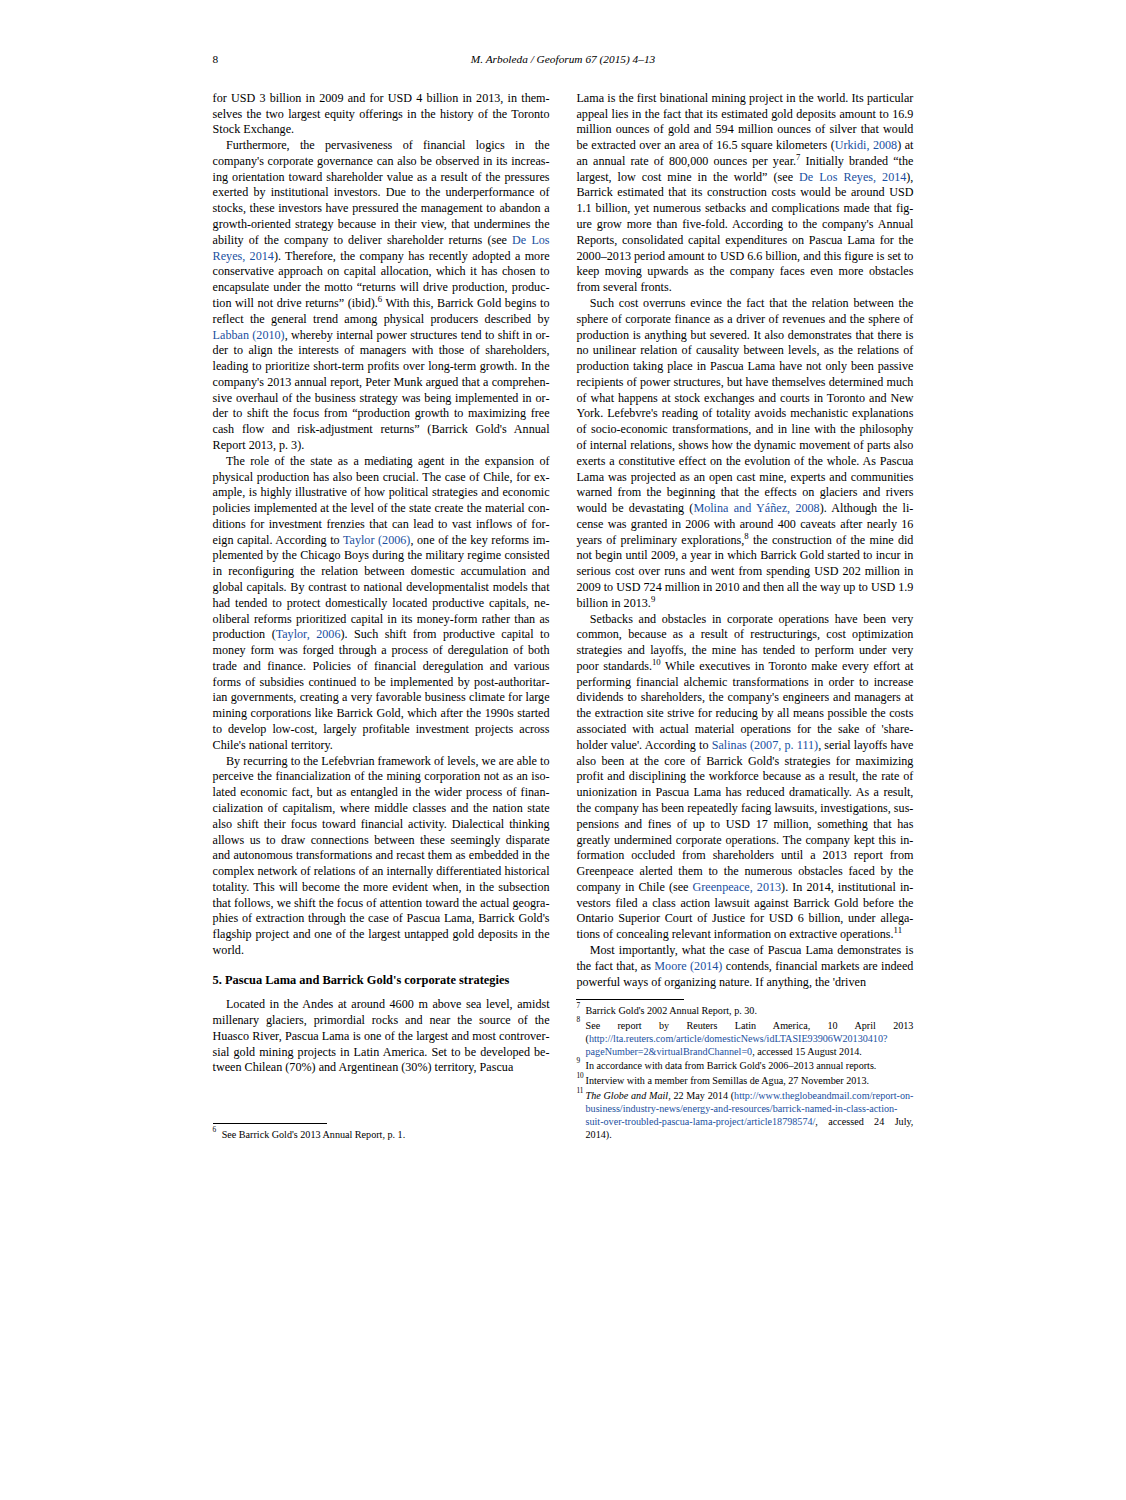8
M. Arboleda / Geoforum 67 (2015) 4–13
for USD 3 billion in 2009 and for USD 4 billion in 2013, in themselves the two largest equity offerings in the history of the Toronto Stock Exchange.
Furthermore, the pervasiveness of financial logics in the company's corporate governance can also be observed in its increasing orientation toward shareholder value as a result of the pressures exerted by institutional investors. Due to the underperformance of stocks, these investors have pressured the management to abandon a growth-oriented strategy because in their view, that undermines the ability of the company to deliver shareholder returns (see De Los Reyes, 2014). Therefore, the company has recently adopted a more conservative approach on capital allocation, which it has chosen to encapsulate under the motto “returns will drive production, production will not drive returns” (ibid).6 With this, Barrick Gold begins to reflect the general trend among physical producers described by Labban (2010), whereby internal power structures tend to shift in order to align the interests of managers with those of shareholders, leading to prioritize short-term profits over long-term growth. In the company's 2013 annual report, Peter Munk argued that a comprehensive overhaul of the business strategy was being implemented in order to shift the focus from “production growth to maximizing free cash flow and risk-adjustment returns” (Barrick Gold's Annual Report 2013, p. 3).
The role of the state as a mediating agent in the expansion of physical production has also been crucial. The case of Chile, for example, is highly illustrative of how political strategies and economic policies implemented at the level of the state create the material conditions for investment frenzies that can lead to vast inflows of foreign capital. According to Taylor (2006), one of the key reforms implemented by the Chicago Boys during the military regime consisted in reconfiguring the relation between domestic accumulation and global capitals. By contrast to national developmentalist models that had tended to protect domestically located productive capitals, neoliberal reforms prioritized capital in its money-form rather than as production (Taylor, 2006). Such shift from productive capital to money form was forged through a process of deregulation of both trade and finance. Policies of financial deregulation and various forms of subsidies continued to be implemented by post-authoritarian governments, creating a very favorable business climate for large mining corporations like Barrick Gold, which after the 1990s started to develop low-cost, largely profitable investment projects across Chile's national territory.
By recurring to the Lefebvrian framework of levels, we are able to perceive the financialization of the mining corporation not as an isolated economic fact, but as entangled in the wider process of financialization of capitalism, where middle classes and the nation state also shift their focus toward financial activity. Dialectical thinking allows us to draw connections between these seemingly disparate and autonomous transformations and recast them as embedded in the complex network of relations of an internally differentiated historical totality. This will become the more evident when, in the subsection that follows, we shift the focus of attention toward the actual geographies of extraction through the case of Pascua Lama, Barrick Gold's flagship project and one of the largest untapped gold deposits in the world.
5. Pascua Lama and Barrick Gold's corporate strategies
Located in the Andes at around 4600 m above sea level, amidst millenary glaciers, primordial rocks and near the source of the Huasco River, Pascua Lama is one of the largest and most controversial gold mining projects in Latin America. Set to be developed between Chilean (70%) and Argentinean (30%) territory, Pascua
Lama is the first binational mining project in the world. Its particular appeal lies in the fact that its estimated gold deposits amount to 16.9 million ounces of gold and 594 million ounces of silver that would be extracted over an area of 16.5 square kilometers (Urkidi, 2008) at an annual rate of 800,000 ounces per year.7 Initially branded “the largest, low cost mine in the world” (see De Los Reyes, 2014), Barrick estimated that its construction costs would be around USD 1.1 billion, yet numerous setbacks and complications made that figure grow more than five-fold. According to the company's Annual Reports, consolidated capital expenditures on Pascua Lama for the 2000–2013 period amount to USD 6.6 billion, and this figure is set to keep moving upwards as the company faces even more obstacles from several fronts.
Such cost overruns evince the fact that the relation between the sphere of corporate finance as a driver of revenues and the sphere of production is anything but severed. It also demonstrates that there is no unilinear relation of causality between levels, as the relations of production taking place in Pascua Lama have not only been passive recipients of power structures, but have themselves determined much of what happens at stock exchanges and courts in Toronto and New York. Lefebvre's reading of totality avoids mechanistic explanations of socio-economic transformations, and in line with the philosophy of internal relations, shows how the dynamic movement of parts also exerts a constitutive effect on the evolution of the whole. As Pascua Lama was projected as an open cast mine, experts and communities warned from the beginning that the effects on glaciers and rivers would be devastating (Molina and Yáñez, 2008). Although the license was granted in 2006 with around 400 caveats after nearly 16 years of preliminary explorations,8 the construction of the mine did not begin until 2009, a year in which Barrick Gold started to incur in serious cost over runs and went from spending USD 202 million in 2009 to USD 724 million in 2010 and then all the way up to USD 1.9 billion in 2013.9
Setbacks and obstacles in corporate operations have been very common, because as a result of restructurings, cost optimization strategies and layoffs, the mine has tended to perform under very poor standards.10 While executives in Toronto make every effort at performing financial alchemic transformations in order to increase dividends to shareholders, the company's engineers and managers at the extraction site strive for reducing by all means possible the costs associated with actual material operations for the sake of 'shareholder value'. According to Salinas (2007, p. 111), serial layoffs have also been at the core of Barrick Gold's strategies for maximizing profit and disciplining the workforce because as a result, the rate of unionization in Pascua Lama has reduced dramatically. As a result, the company has been repeatedly facing lawsuits, investigations, suspensions and fines of up to USD 17 million, something that has greatly undermined corporate operations. The company kept this information occluded from shareholders until a 2013 report from Greenpeace alerted them to the numerous obstacles faced by the company in Chile (see Greenpeace, 2013). In 2014, institutional investors filed a class action lawsuit against Barrick Gold before the Ontario Superior Court of Justice for USD 6 billion, under allegations of concealing relevant information on extractive operations.11
Most importantly, what the case of Pascua Lama demonstrates is the fact that, as Moore (2014) contends, financial markets are indeed powerful ways of organizing nature. If anything, the 'driven
7 Barrick Gold's 2002 Annual Report, p. 30.
8 See report by Reuters Latin America, 10 April 2013 (http://lta.reuters.com/article/domesticNews/idLTASIE93906W20130410?pageNumber=2&virtualBrandChannel=0, accessed 15 August 2014.
9 In accordance with data from Barrick Gold's 2006–2013 annual reports.
10 Interview with a member from Semillas de Agua, 27 November 2013.
11 The Globe and Mail, 22 May 2014 (http://www.theglobeandmail.com/report-on-business/industry-news/energy-and-resources/barrick-named-in-class-action-suit-over-troubled-pascua-lama-project/article18798574/, accessed 24 July, 2014).
6 See Barrick Gold's 2013 Annual Report, p. 1.